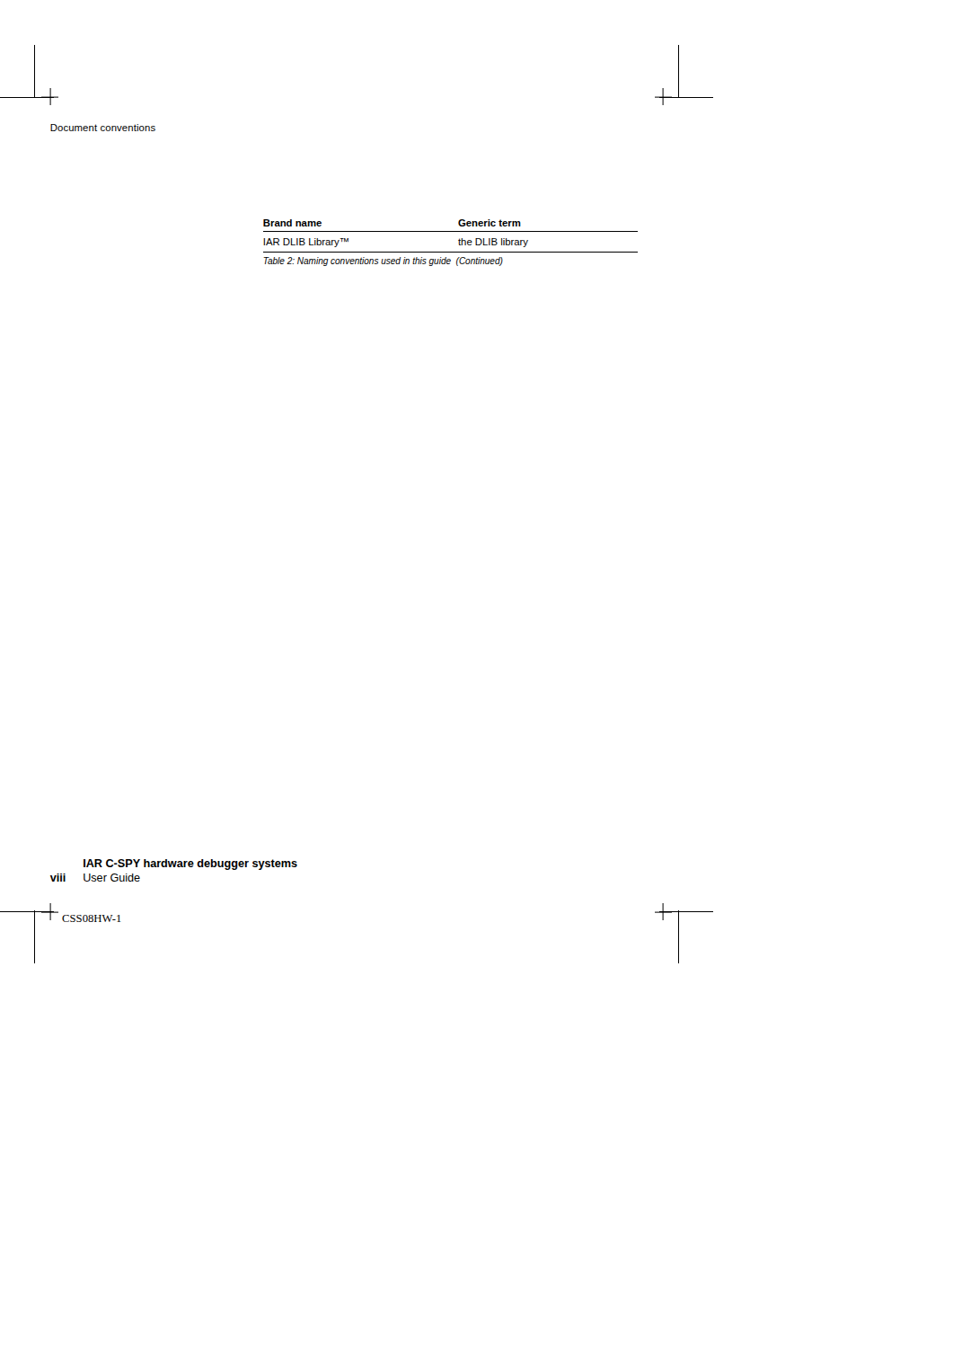Document conventions
| Brand name | Generic term |
| --- | --- |
| IAR DLIB Library™ | the DLIB library |
Table 2: Naming conventions used in this guide (Continued)
IAR C-SPY hardware debugger systems
viii User Guide
CSS08HW-1